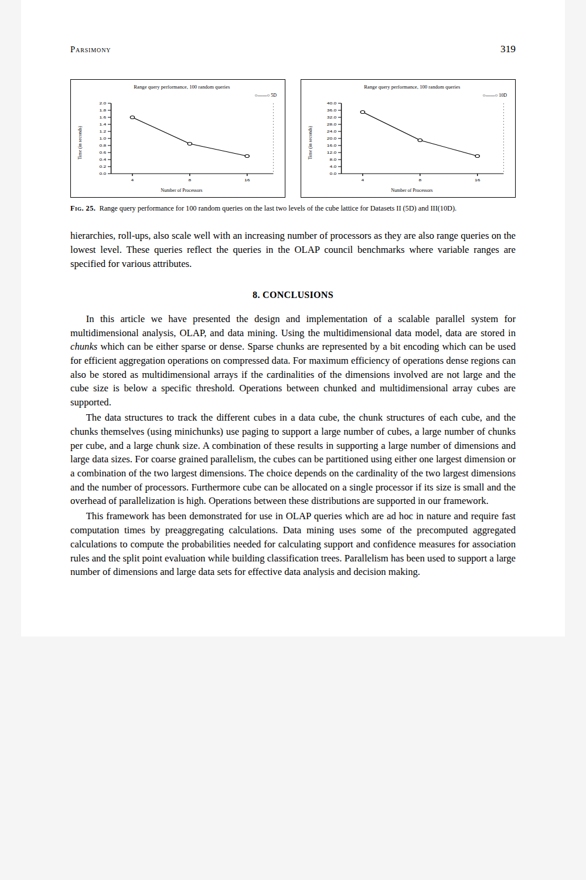Parsimony 319
Range query performance, 100 random queries
○——○ 5D
Time (in seconds)
0.0 0.2 0.4 0.6 0.8 1.0 1.2 1.4 1.6 1.8 2.0 4 8 16
Number of Processors
Range query performance, 100 random queries
○——○ 10D
Time (in seconds)
0.0 4.0 8.0 12.0 16.0 20.0 24.0 28.0 32.0 36.0 40.0 4 8 16
Number of Processors
Fig. 25. Range query performance for 100 random queries on the last two levels of the cube lattice for Datasets II (5D) and III(10D).
hierarchies, roll-ups, also scale well with an increasing number of processors as they are also range queries on the lowest level. These queries reflect the queries in the OLAP council benchmarks where variable ranges are specified for various attributes.
8. CONCLUSIONS
In this article we have presented the design and implementation of a scalable parallel system for multidimensional analysis, OLAP, and data mining. Using the multidimensional data model, data are stored in chunks which can be either sparse or dense. Sparse chunks are represented by a bit encoding which can be used for efficient aggregation operations on compressed data. For maximum efficiency of operations dense regions can also be stored as multidimensional arrays if the cardinalities of the dimensions involved are not large and the cube size is below a specific threshold. Operations between chunked and multidimensional array cubes are supported.
The data structures to track the different cubes in a data cube, the chunk structures of each cube, and the chunks themselves (using minichunks) use paging to support a large number of cubes, a large number of chunks per cube, and a large chunk size. A combination of these results in supporting a large number of dimensions and large data sizes. For coarse grained parallelism, the cubes can be partitioned using either one largest dimension or a combination of the two largest dimensions. The choice depends on the cardinality of the two largest dimensions and the number of processors. Furthermore cube can be allocated on a single processor if its size is small and the overhead of parallelization is high. Operations between these distributions are supported in our framework.
This framework has been demonstrated for use in OLAP queries which are ad hoc in nature and require fast computation times by preaggregating calculations. Data mining uses some of the precomputed aggregated calculations to compute the probabilities needed for calculating support and confidence measures for association rules and the split point evaluation while building classification trees. Parallelism has been used to support a large number of dimensions and large data sets for effective data analysis and decision making.